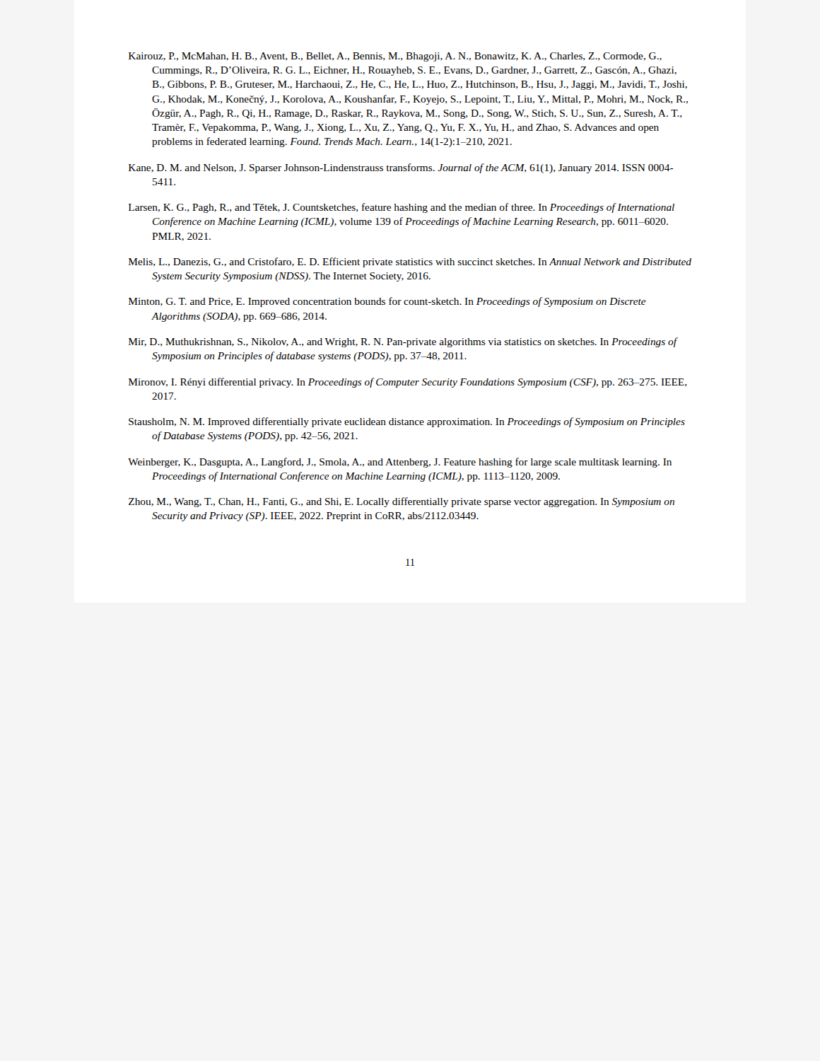Kairouz, P., McMahan, H. B., Avent, B., Bellet, A., Bennis, M., Bhagoji, A. N., Bonawitz, K. A., Charles, Z., Cormode, G., Cummings, R., D’Oliveira, R. G. L., Eichner, H., Rouayheb, S. E., Evans, D., Gardner, J., Garrett, Z., Gascón, A., Ghazi, B., Gibbons, P. B., Gruteser, M., Harchaoui, Z., He, C., He, L., Huo, Z., Hutchinson, B., Hsu, J., Jaggi, M., Javidi, T., Joshi, G., Khodak, M., Konečný, J., Korolova, A., Koushanfar, F., Koyejo, S., Lepoint, T., Liu, Y., Mittal, P., Mohri, M., Nock, R., Özgür, A., Pagh, R., Qi, H., Ramage, D., Raskar, R., Raykova, M., Song, D., Song, W., Stich, S. U., Sun, Z., Suresh, A. T., Tramèr, F., Vepakomma, P., Wang, J., Xiong, L., Xu, Z., Yang, Q., Yu, F. X., Yu, H., and Zhao, S. Advances and open problems in federated learning. Found. Trends Mach. Learn., 14(1-2):1–210, 2021.
Kane, D. M. and Nelson, J. Sparser Johnson-Lindenstrauss transforms. Journal of the ACM, 61(1), January 2014. ISSN 0004-5411.
Larsen, K. G., Pagh, R., and Tětek, J. Countsketches, feature hashing and the median of three. In Proceedings of International Conference on Machine Learning (ICML), volume 139 of Proceedings of Machine Learning Research, pp. 6011–6020. PMLR, 2021.
Melis, L., Danezis, G., and Cristofaro, E. D. Efficient private statistics with succinct sketches. In Annual Network and Distributed System Security Symposium (NDSS). The Internet Society, 2016.
Minton, G. T. and Price, E. Improved concentration bounds for count-sketch. In Proceedings of Symposium on Discrete Algorithms (SODA), pp. 669–686, 2014.
Mir, D., Muthukrishnan, S., Nikolov, A., and Wright, R. N. Pan-private algorithms via statistics on sketches. In Proceedings of Symposium on Principles of database systems (PODS), pp. 37–48, 2011.
Mironov, I. Rényi differential privacy. In Proceedings of Computer Security Foundations Symposium (CSF), pp. 263–275. IEEE, 2017.
Stausholm, N. M. Improved differentially private euclidean distance approximation. In Proceedings of Symposium on Principles of Database Systems (PODS), pp. 42–56, 2021.
Weinberger, K., Dasgupta, A., Langford, J., Smola, A., and Attenberg, J. Feature hashing for large scale multitask learning. In Proceedings of International Conference on Machine Learning (ICML), pp. 1113–1120, 2009.
Zhou, M., Wang, T., Chan, H., Fanti, G., and Shi, E. Locally differentially private sparse vector aggregation. In Symposium on Security and Privacy (SP). IEEE, 2022. Preprint in CoRR, abs/2112.03449.
11